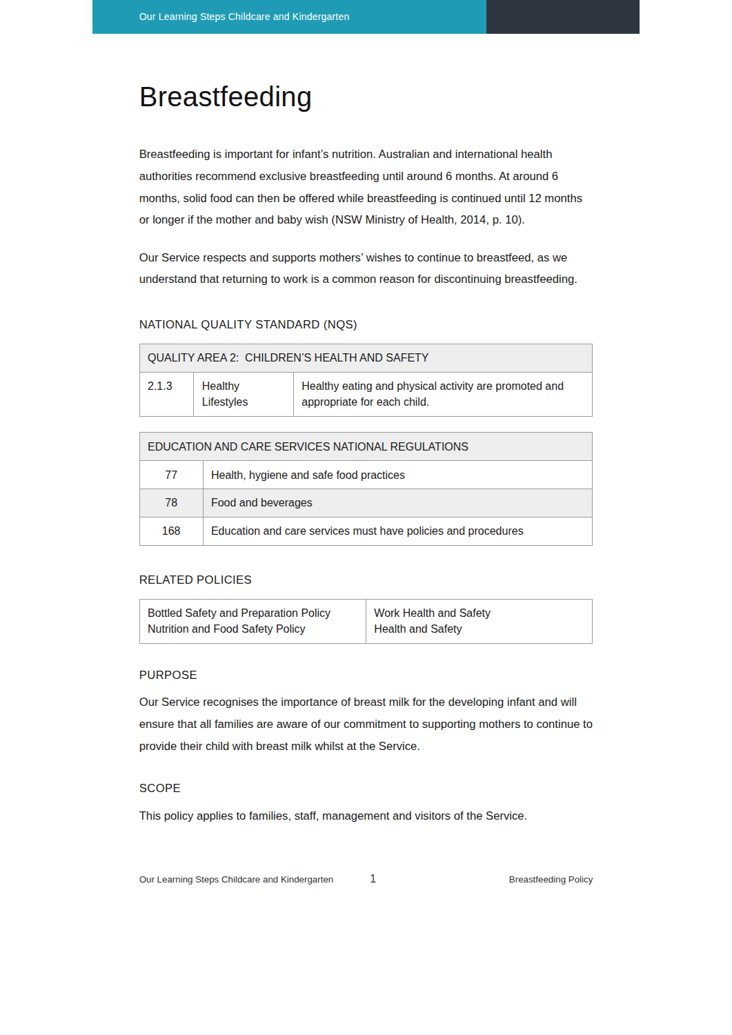Our Learning Steps Childcare and Kindergarten
Breastfeeding
Breastfeeding is important for infant’s nutrition. Australian and international health authorities recommend exclusive breastfeeding until around 6 months. At around 6 months, solid food can then be offered while breastfeeding is continued until 12 months or longer if the mother and baby wish (NSW Ministry of Health, 2014, p. 10).
Our Service respects and supports mothers’ wishes to continue to breastfeed, as we understand that returning to work is a common reason for discontinuing breastfeeding.
National Quality Standard (NQS)
| QUALITY AREA 2: CHILDREN’S HEALTH AND SAFETY |
| 2.1.3 | Healthy Lifestyles | Healthy eating and physical activity are promoted and appropriate for each child. |
| EDUCATION AND CARE SERVICES NATIONAL REGULATIONS |
| 77 | Health, hygiene and safe food practices |
| 78 | Food and beverages |
| 168 | Education and care services must have policies and procedures |
Related Policies
| Bottled Safety and Preparation Policy Nutrition and Food Safety Policy | Work Health and Safety Health and Safety |
Purpose
Our Service recognises the importance of breast milk for the developing infant and will ensure that all families are aware of our commitment to supporting mothers to continue to provide their child with breast milk whilst at the Service.
Scope
This policy applies to families, staff, management and visitors of the Service.
Our Learning Steps Childcare and Kindergarten
1
Breastfeeding Policy